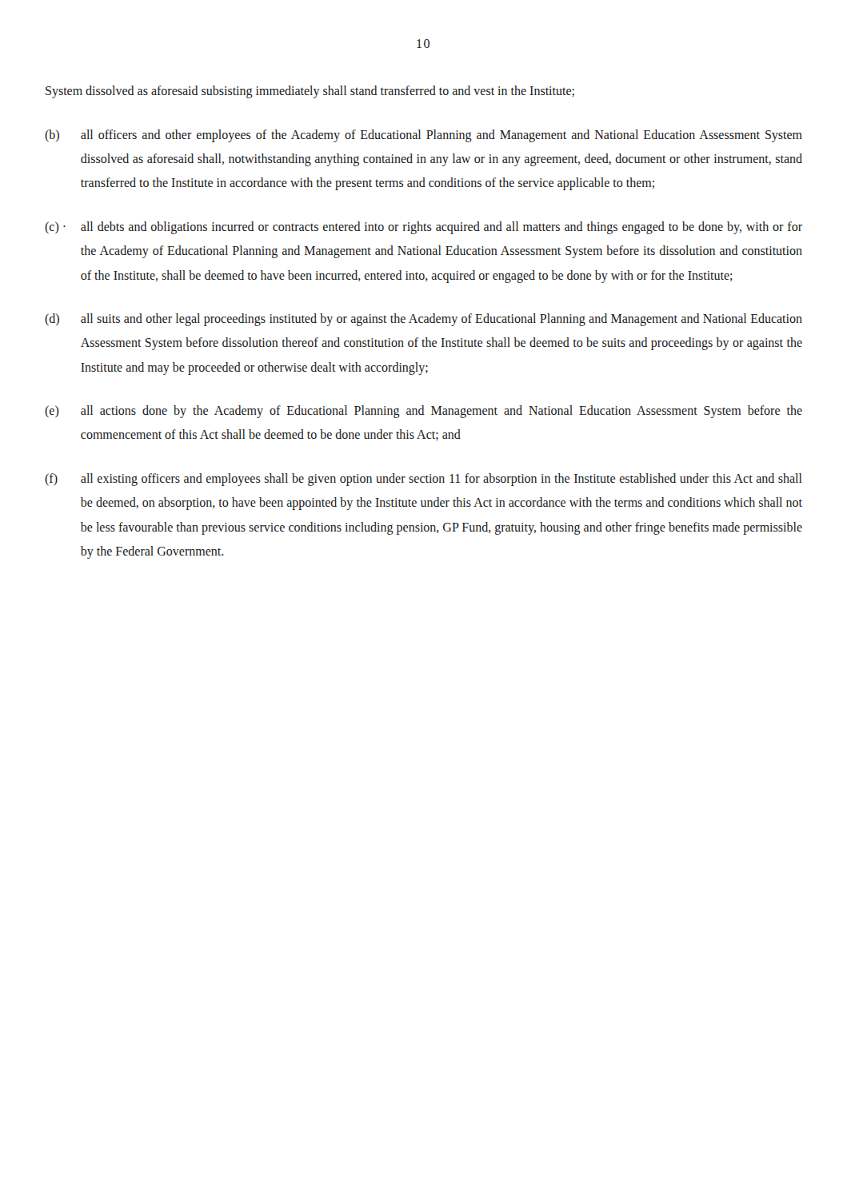10
System dissolved as aforesaid subsisting immediately shall stand transferred to and vest in the Institute;
(b)
all officers and other employees of the Academy of Educational Planning and Management and National Education Assessment System dissolved as aforesaid shall, notwithstanding anything contained in any law or in any agreement, deed, document or other instrument, stand transferred to the Institute in accordance with the present terms and conditions of the service applicable to them;
(c) ·
all debts and obligations incurred or contracts entered into or rights acquired and all matters and things engaged to be done by, with or for the Academy of Educational Planning and Management and National Education Assessment System before its dissolution and constitution of the Institute, shall be deemed to have been incurred, entered into, acquired or engaged to be done by with or for the Institute;
(d)
all suits and other legal proceedings instituted by or against the Academy of Educational Planning and Management and National Education Assessment System before dissolution thereof and constitution of the Institute shall be deemed to be suits and proceedings by or against the Institute and may be proceeded or otherwise dealt with accordingly;
(e)
all actions done by the Academy of Educational Planning and Management and National Education Assessment System before the commencement of this Act shall be deemed to be done under this Act; and
(f)
all existing officers and employees shall be given option under section 11 for absorption in the Institute established under this Act and shall be deemed, on absorption, to have been appointed by the Institute under this Act in accordance with the terms and conditions which shall not be less favourable than previous service conditions including pension, GP Fund, gratuity, housing and other fringe benefits made permissible by the Federal Government.